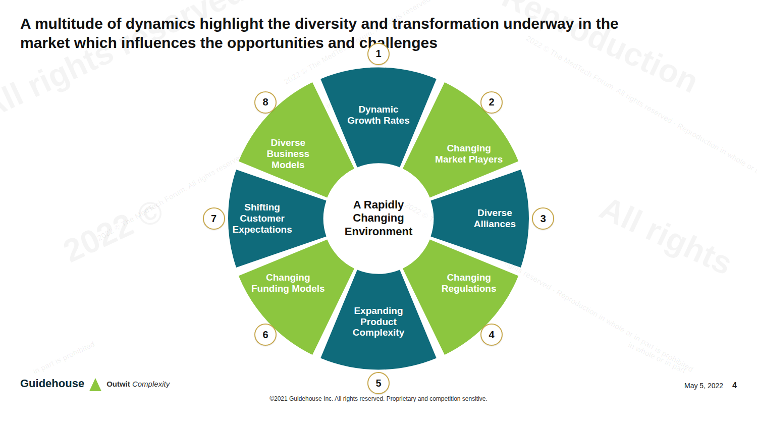All rights reserved
2022 ©
Reproduction
All rights
2022 © The MedTech Forum. All rights reserved - Reproduction in whole or in part is prohibited
2022 © The MedTech Forum. All rights reserved - Reproduction in whole or in part is prohibited
2022 © The MedTech Forum. All rights reserved - Reproduction in whole or in part is prohibited
2022 © The MedTech Forum. All rights reserved - Reproduction in whole or in part is prohibited
in part is prohibited
in whole or in part
A multitude of dynamics highlight the diversity and transformation underway in the market which influences the opportunities and challenges
Dynamic Growth Rates
Changing Market Players
Diverse Alliances
Changing Regulations
Expanding Product Complexity
Changing Funding Models
Shifting Customer Expectations
Diverse Business Models
A Rapidly Changing Environment
1
2
3
4
5
6
7
8
Guidehouse Outwit Complexity
May 5, 2022 4
©2021 Guidehouse Inc. All rights reserved. Proprietary and competition sensitive.